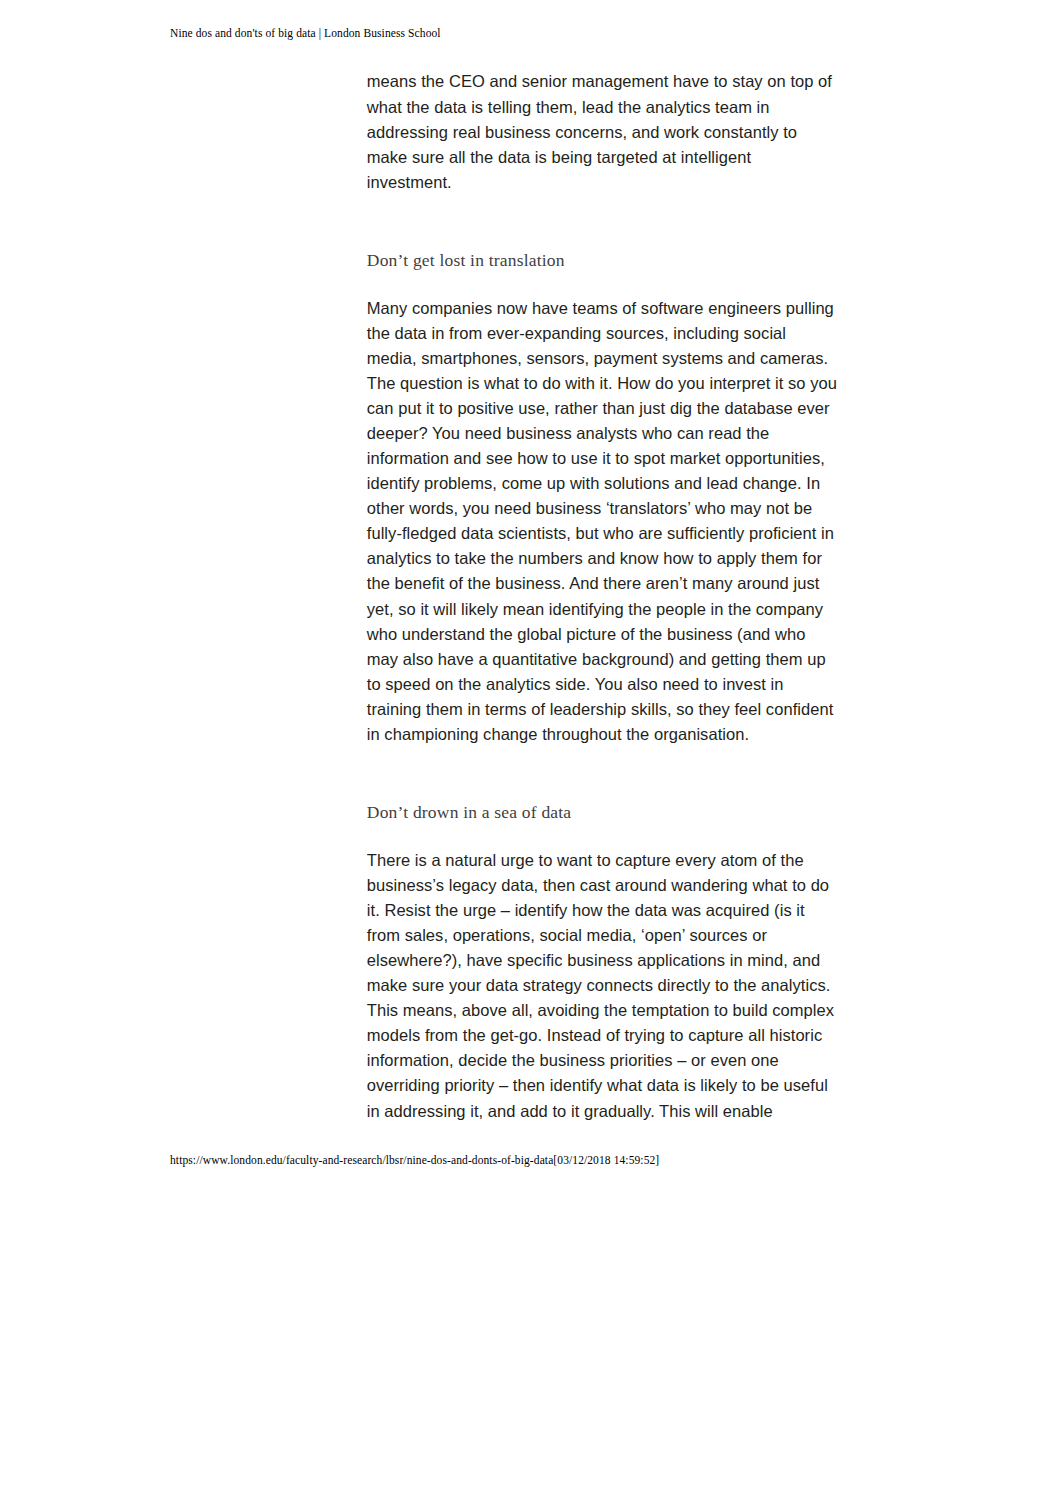Nine dos and don'ts of big data | London Business School
means the CEO and senior management have to stay on top of what the data is telling them, lead the analytics team in addressing real business concerns, and work constantly to make sure all the data is being targeted at intelligent investment.
Don’t get lost in translation
Many companies now have teams of software engineers pulling the data in from ever-expanding sources, including social media, smartphones, sensors, payment systems and cameras. The question is what to do with it. How do you interpret it so you can put it to positive use, rather than just dig the database ever deeper? You need business analysts who can read the information and see how to use it to spot market opportunities, identify problems, come up with solutions and lead change. In other words, you need business ‘translators’ who may not be fully-fledged data scientists, but who are sufficiently proficient in analytics to take the numbers and know how to apply them for the benefit of the business. And there aren’t many around just yet, so it will likely mean identifying the people in the company who understand the global picture of the business (and who may also have a quantitative background) and getting them up to speed on the analytics side. You also need to invest in training them in terms of leadership skills, so they feel confident in championing change throughout the organisation.
Don’t drown in a sea of data
There is a natural urge to want to capture every atom of the business’s legacy data, then cast around wandering what to do it. Resist the urge – identify how the data was acquired (is it from sales, operations, social media, ‘open’ sources or elsewhere?), have specific business applications in mind, and make sure your data strategy connects directly to the analytics. This means, above all, avoiding the temptation to build complex models from the get-go. Instead of trying to capture all historic information, decide the business priorities – or even one overriding priority – then identify what data is likely to be useful in addressing it, and add to it gradually. This will enable
https://www.london.edu/faculty-and-research/lbsr/nine-dos-and-donts-of-big-data[03/12/2018 14:59:52]